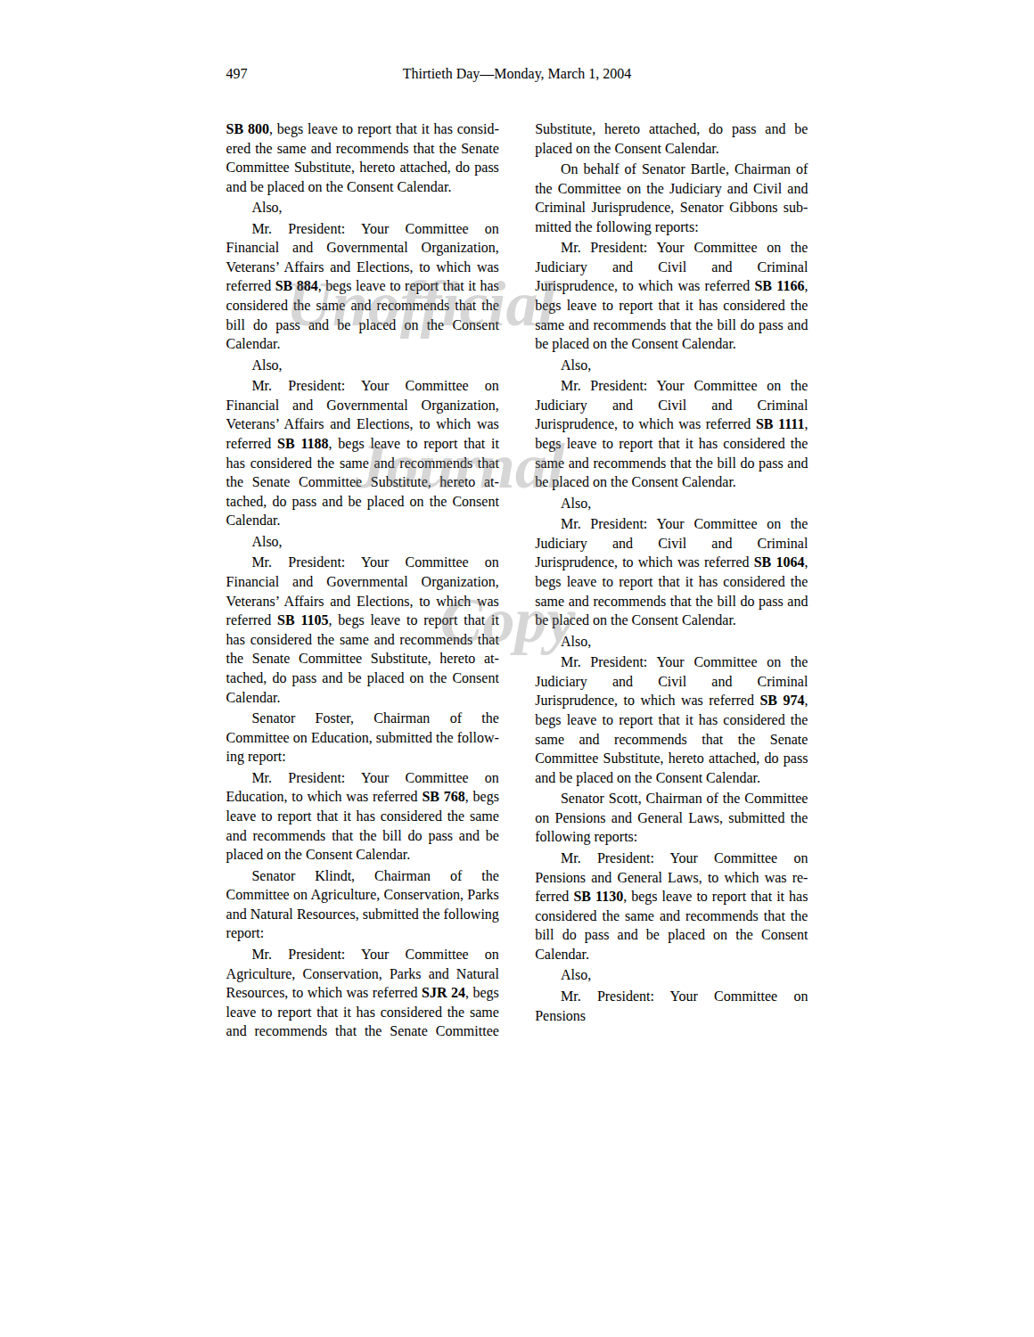497
Thirtieth Day—Monday, March 1, 2004
SB 800, begs leave to report that it has considered the same and recommends that the Senate Committee Substitute, hereto attached, do pass and be placed on the Consent Calendar.
Also,
Mr. President: Your Committee on Financial and Governmental Organization, Veterans’ Affairs and Elections, to which was referred SB 884, begs leave to report that it has considered the same and recommends that the bill do pass and be placed on the Consent Calendar.
Also,
Mr. President: Your Committee on Financial and Governmental Organization, Veterans’ Affairs and Elections, to which was referred SB 1188, begs leave to report that it has considered the same and recommends that the Senate Committee Substitute, hereto attached, do pass and be placed on the Consent Calendar.
Also,
Mr. President: Your Committee on Financial and Governmental Organization, Veterans’ Affairs and Elections, to which was referred SB 1105, begs leave to report that it has considered the same and recommends that the Senate Committee Substitute, hereto attached, do pass and be placed on the Consent Calendar.
Senator Foster, Chairman of the Committee on Education, submitted the following report:
Mr. President: Your Committee on Education, to which was referred SB 768, begs leave to report that it has considered the same and recommends that the bill do pass and be placed on the Consent Calendar.
Senator Klindt, Chairman of the Committee on Agriculture, Conservation, Parks and Natural Resources, submitted the following report:
Mr. President: Your Committee on Agriculture, Conservation, Parks and Natural Resources, to which was referred SJR 24, begs leave to report that it has considered the same and recommends that the Senate Committee Substitute, hereto attached, do pass and be placed on the Consent Calendar.
On behalf of Senator Bartle, Chairman of the Committee on the Judiciary and Civil and Criminal Jurisprudence, Senator Gibbons submitted the following reports:
Mr. President: Your Committee on the Judiciary and Civil and Criminal Jurisprudence, to which was referred SB 1166, begs leave to report that it has considered the same and recommends that the bill do pass and be placed on the Consent Calendar.
Also,
Mr. President: Your Committee on the Judiciary and Civil and Criminal Jurisprudence, to which was referred SB 1111, begs leave to report that it has considered the same and recommends that the bill do pass and be placed on the Consent Calendar.
Also,
Mr. President: Your Committee on the Judiciary and Civil and Criminal Jurisprudence, to which was referred SB 1064, begs leave to report that it has considered the same and recommends that the bill do pass and be placed on the Consent Calendar.
Also,
Mr. President: Your Committee on the Judiciary and Civil and Criminal Jurisprudence, to which was referred SB 974, begs leave to report that it has considered the same and recommends that the Senate Committee Substitute, hereto attached, do pass and be placed on the Consent Calendar.
Senator Scott, Chairman of the Committee on Pensions and General Laws, submitted the following reports:
Mr. President: Your Committee on Pensions and General Laws, to which was referred SB 1130, begs leave to report that it has considered the same and recommends that the bill do pass and be placed on the Consent Calendar.
Also,
Mr. President: Your Committee on Pensions
Unofficial Journal Copy